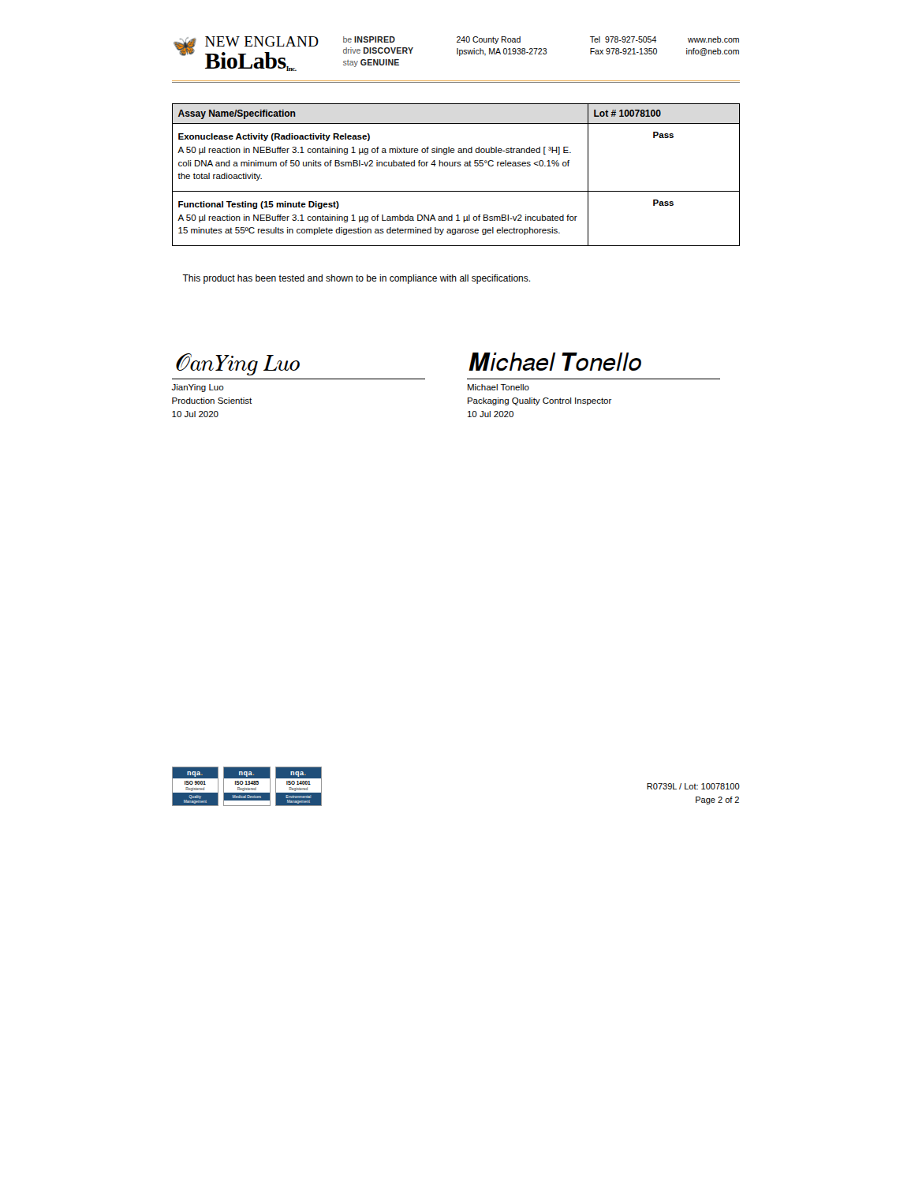🦋
NEW ENGLAND
BioLabsInc.
be INSPIRED
drive DISCOVERY
stay GENUINE
240 County Road
Ipswich, MA 01938-2723
Tel 978-927-5054
Fax 978-921-1350
www.neb.com
info@neb.com
| Assay Name/Specification | Lot # 10078100 |
| --- | --- |
| Exonuclease Activity (Radioactivity Release) A 50 µl reaction in NEBuffer 3.1 containing 1 µg of a mixture of single and double-stranded [ ³H] E. coli DNA and a minimum of 50 units of BsmBI-v2 incubated for 4 hours at 55°C releases <0.1% of the total radioactivity. | Pass |
| Functional Testing (15 minute Digest) A 50 µl reaction in NEBuffer 3.1 containing 1 µg of Lambda DNA and 1 µl of BsmBI-v2 incubated for 15 minutes at 55ºC results in complete digestion as determined by agarose gel electrophoresis. | Pass |
This product has been tested and shown to be in compliance with all specifications.
𝒪𝑎𝑛𝑌𝑖𝑛𝑔 𝐿𝑢𝑜
JianYing Luo
Production Scientist
10 Jul 2020
𝑴𝑖𝑐ℎ𝑎𝑒𝑙 𝑻𝑜𝑛𝑒𝑙𝑙𝑜
Michael Tonello
Packaging Quality Control Inspector
10 Jul 2020
nqa.
ISO 9001
Registered
Quality
Management
nqa.
ISO 13485
Registered
Medical Devices
nqa.
ISO 14001
Registered
Environmental
Management
R0739L / Lot: 10078100
Page 2 of 2